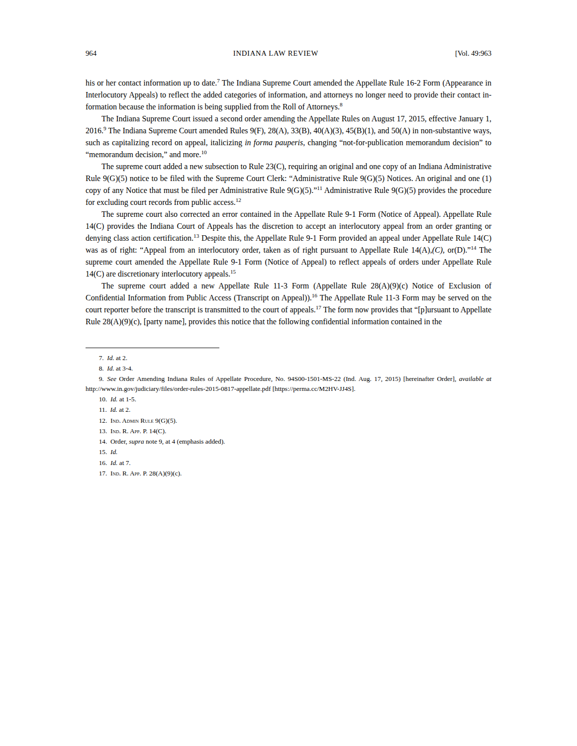964 INDIANA LAW REVIEW [Vol. 49:963
his or her contact information up to date.7 The Indiana Supreme Court amended the Appellate Rule 16-2 Form (Appearance in Interlocutory Appeals) to reflect the added categories of information, and attorneys no longer need to provide their contact information because the information is being supplied from the Roll of Attorneys.8
The Indiana Supreme Court issued a second order amending the Appellate Rules on August 17, 2015, effective January 1, 2016.9 The Indiana Supreme Court amended Rules 9(F), 28(A), 33(B), 40(A)(3), 45(B)(1), and 50(A) in non-substantive ways, such as capitalizing record on appeal, italicizing in forma pauperis, changing “not-for-publication memorandum decision” to “memorandum decision,” and more.10
The supreme court added a new subsection to Rule 23(C), requiring an original and one copy of an Indiana Administrative Rule 9(G)(5) notice to be filed with the Supreme Court Clerk: “Administrative Rule 9(G)(5) Notices. An original and one (1) copy of any Notice that must be filed per Administrative Rule 9(G)(5).”11 Administrative Rule 9(G)(5) provides the procedure for excluding court records from public access.12
The supreme court also corrected an error contained in the Appellate Rule 9-1 Form (Notice of Appeal). Appellate Rule 14(C) provides the Indiana Court of Appeals has the discretion to accept an interlocutory appeal from an order granting or denying class action certification.13 Despite this, the Appellate Rule 9-1 Form provided an appeal under Appellate Rule 14(C) was as of right: “Appeal from an interlocutory order, taken as of right pursuant to Appellate Rule 14(A),(C), or(D).”14 The supreme court amended the Appellate Rule 9-1 Form (Notice of Appeal) to reflect appeals of orders under Appellate Rule 14(C) are discretionary interlocutory appeals.15
The supreme court added a new Appellate Rule 11-3 Form (Appellate Rule 28(A)(9)(c) Notice of Exclusion of Confidential Information from Public Access (Transcript on Appeal)).16 The Appellate Rule 11-3 Form may be served on the court reporter before the transcript is transmitted to the court of appeals.17 The form now provides that “[p]ursuant to Appellate Rule 28(A)(9)(c), [party name], provides this notice that the following confidential information contained in the
Id. at 2.
Id. at 3-4.
See Order Amending Indiana Rules of Appellate Procedure, No. 94S00-1501-MS-22 (Ind. Aug. 17, 2015) [hereinafter Order], available at http://www.in.gov/judiciary/files/order-rules-2015-0817-appellate.pdf [https://perma.cc/M2HV-JJ4S].
Id. at 1-5.
Id. at 2.
Ind. Admin Rule 9(G)(5).
Ind. R. App. P. 14(C).
Order, supra note 9, at 4 (emphasis added).
Id.
Id. at 7.
Ind. R. App. P. 28(A)(9)(c).